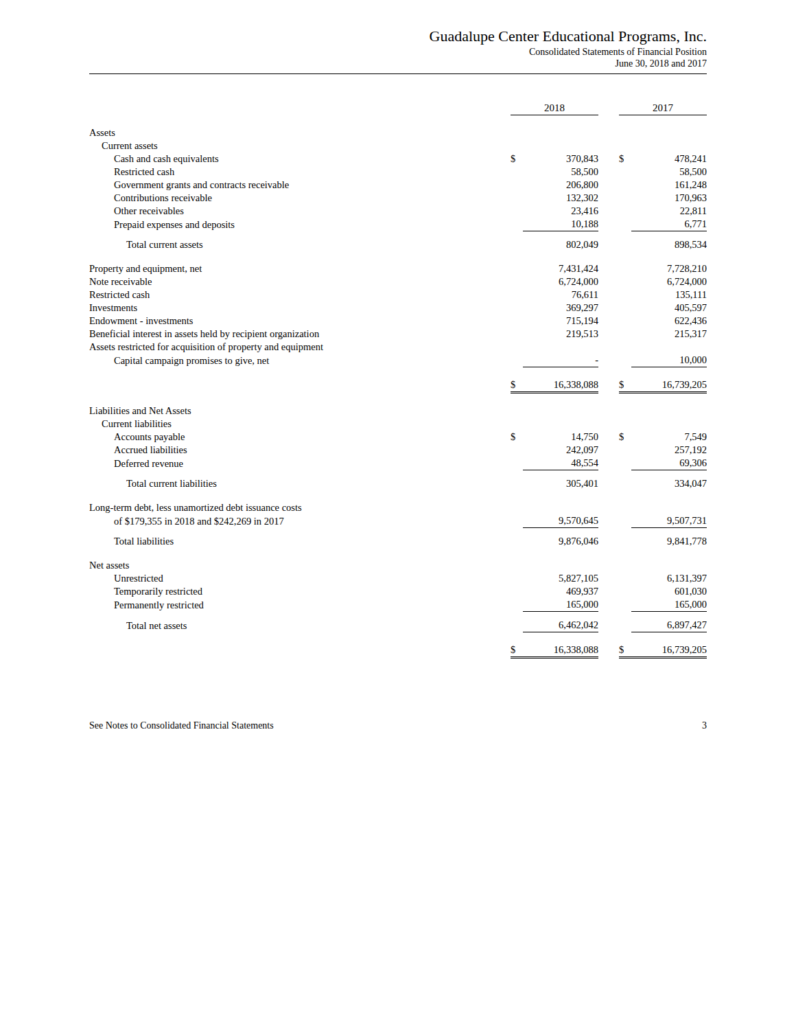Guadalupe Center Educational Programs, Inc.
Consolidated Statements of Financial Position
June 30, 2018 and 2017
| | | 2018 | | 2017 |
| Assets | | | | | | |
| Current assets | | | | | | |
| Cash and cash equivalents | | $ | 370,843 | | $ | 478,241 |
| Restricted cash | | | 58,500 | | | 58,500 |
| Government grants and contracts receivable | | | 206,800 | | | 161,248 |
| Contributions receivable | | | 132,302 | | | 170,963 |
| Other receivables | | | 23,416 | | | 22,811 |
| Prepaid expenses and deposits | | | 10,188 | | | 6,771 |
| Total current assets | | | 802,049 | | | 898,534 |
| Property and equipment, net | | | 7,431,424 | | | 7,728,210 |
| Note receivable | | | 6,724,000 | | | 6,724,000 |
| Restricted cash | | | 76,611 | | | 135,111 |
| Investments | | | 369,297 | | | 405,597 |
| Endowment - investments | | | 715,194 | | | 622,436 |
| Beneficial interest in assets held by recipient organization | | | 219,513 | | | 215,317 |
| Assets restricted for acquisition of property and equipment | | | | | | |
| Capital campaign promises to give, net | | | - | | | 10,000 |
| | | $ | 16,338,088 | | $ | 16,739,205 |
| Liabilities and Net Assets | | | | | | |
| Current liabilities | | | | | | |
| Accounts payable | | $ | 14,750 | | $ | 7,549 |
| Accrued liabilities | | | 242,097 | | | 257,192 |
| Deferred revenue | | | 48,554 | | | 69,306 |
| Total current liabilities | | | 305,401 | | | 334,047 |
| Long-term debt, less unamortized debt issuance costs | | | | | | |
| of $179,355 in 2018 and $242,269 in 2017 | | | 9,570,645 | | | 9,507,731 |
| Total liabilities | | | 9,876,046 | | | 9,841,778 |
| Net assets | | | | | | |
| Unrestricted | | | 5,827,105 | | | 6,131,397 |
| Temporarily restricted | | | 469,937 | | | 601,030 |
| Permanently restricted | | | 165,000 | | | 165,000 |
| Total net assets | | | 6,462,042 | | | 6,897,427 |
| | | $ | 16,338,088 | | $ | 16,739,205 |
See Notes to Consolidated Financial Statements
3